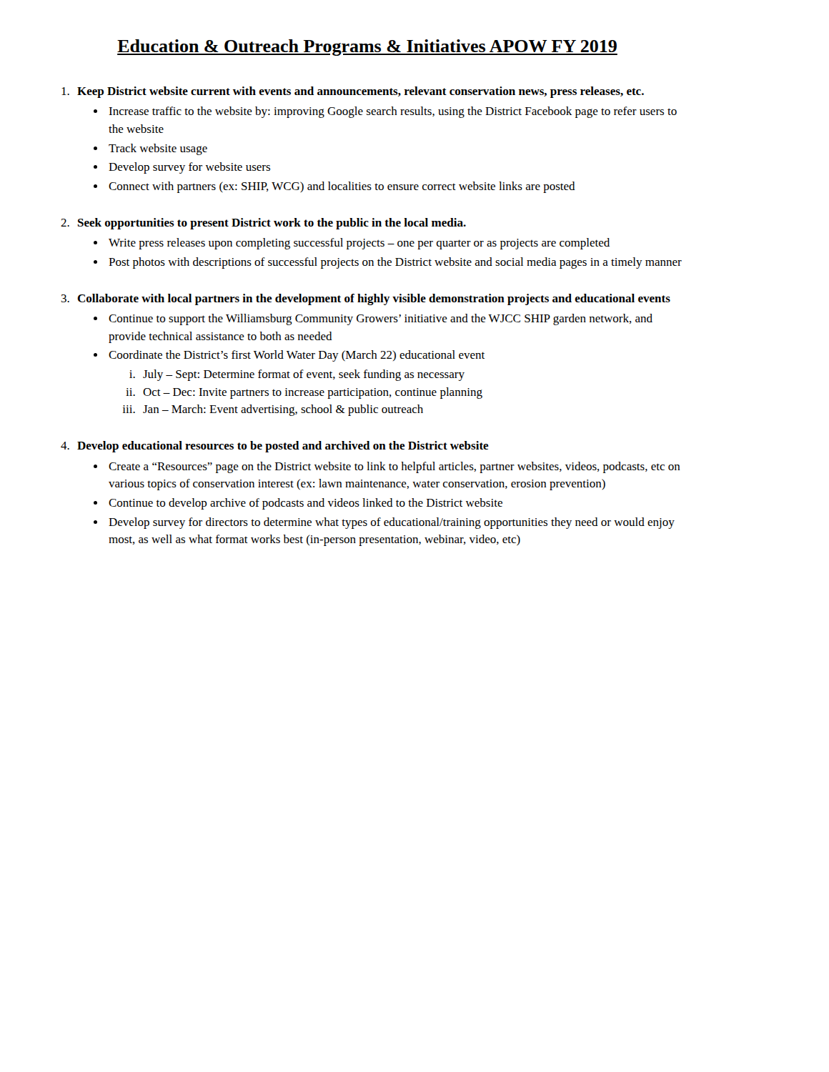Education & Outreach Programs & Initiatives APOW FY 2019
Keep District website current with events and announcements, relevant conservation news, press releases, etc.
Increase traffic to the website by: improving Google search results, using the District Facebook page to refer users to the website
Track website usage
Develop survey for website users
Connect with partners (ex: SHIP, WCG) and localities to ensure correct website links are posted
Seek opportunities to present District work to the public in the local media.
Write press releases upon completing successful projects – one per quarter or as projects are completed
Post photos with descriptions of successful projects on the District website and social media pages in a timely manner
Collaborate with local partners in the development of highly visible demonstration projects and educational events
Continue to support the Williamsburg Community Growers’ initiative and the WJCC SHIP garden network, and provide technical assistance to both as needed
Coordinate the District’s first World Water Day (March 22) educational event
July – Sept: Determine format of event, seek funding as necessary
Oct – Dec: Invite partners to increase participation, continue planning
Jan – March: Event advertising, school & public outreach
Develop educational resources to be posted and archived on the District website
Create a “Resources” page on the District website to link to helpful articles, partner websites, videos, podcasts, etc on various topics of conservation interest (ex: lawn maintenance, water conservation, erosion prevention)
Continue to develop archive of podcasts and videos linked to the District website
Develop survey for directors to determine what types of educational/training opportunities they need or would enjoy most, as well as what format works best (in-person presentation, webinar, video, etc)